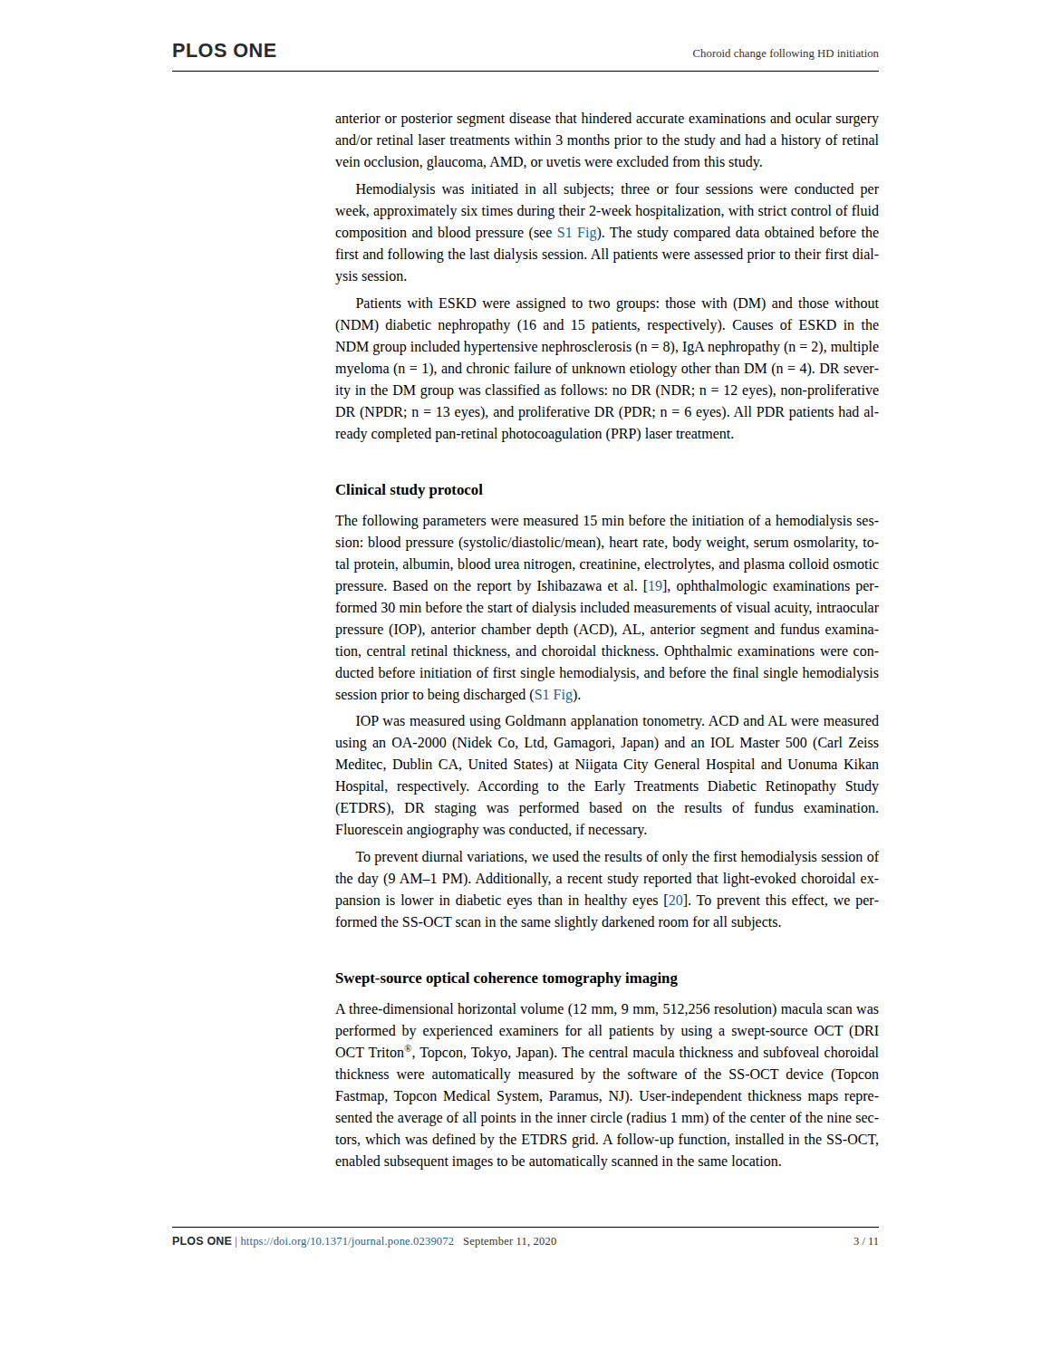PLOS ONE
Choroid change following HD initiation
anterior or posterior segment disease that hindered accurate examinations and ocular surgery and/or retinal laser treatments within 3 months prior to the study and had a history of retinal vein occlusion, glaucoma, AMD, or uvetis were excluded from this study.
Hemodialysis was initiated in all subjects; three or four sessions were conducted per week, approximately six times during their 2-week hospitalization, with strict control of fluid composition and blood pressure (see S1 Fig). The study compared data obtained before the first and following the last dialysis session. All patients were assessed prior to their first dialysis session.
Patients with ESKD were assigned to two groups: those with (DM) and those without (NDM) diabetic nephropathy (16 and 15 patients, respectively). Causes of ESKD in the NDM group included hypertensive nephrosclerosis (n = 8), IgA nephropathy (n = 2), multiple myeloma (n = 1), and chronic failure of unknown etiology other than DM (n = 4). DR severity in the DM group was classified as follows: no DR (NDR; n = 12 eyes), non-proliferative DR (NPDR; n = 13 eyes), and proliferative DR (PDR; n = 6 eyes). All PDR patients had already completed pan-retinal photocoagulation (PRP) laser treatment.
Clinical study protocol
The following parameters were measured 15 min before the initiation of a hemodialysis session: blood pressure (systolic/diastolic/mean), heart rate, body weight, serum osmolarity, total protein, albumin, blood urea nitrogen, creatinine, electrolytes, and plasma colloid osmotic pressure. Based on the report by Ishibazawa et al. [19], ophthalmologic examinations performed 30 min before the start of dialysis included measurements of visual acuity, intraocular pressure (IOP), anterior chamber depth (ACD), AL, anterior segment and fundus examination, central retinal thickness, and choroidal thickness. Ophthalmic examinations were conducted before initiation of first single hemodialysis, and before the final single hemodialysis session prior to being discharged (S1 Fig).
IOP was measured using Goldmann applanation tonometry. ACD and AL were measured using an OA-2000 (Nidek Co, Ltd, Gamagori, Japan) and an IOL Master 500 (Carl Zeiss Meditec, Dublin CA, United States) at Niigata City General Hospital and Uonuma Kikan Hospital, respectively. According to the Early Treatments Diabetic Retinopathy Study (ETDRS), DR staging was performed based on the results of fundus examination. Fluorescein angiography was conducted, if necessary.
To prevent diurnal variations, we used the results of only the first hemodialysis session of the day (9 AM–1 PM). Additionally, a recent study reported that light-evoked choroidal expansion is lower in diabetic eyes than in healthy eyes [20]. To prevent this effect, we performed the SS-OCT scan in the same slightly darkened room for all subjects.
Swept-source optical coherence tomography imaging
A three-dimensional horizontal volume (12 mm, 9 mm, 512,256 resolution) macula scan was performed by experienced examiners for all patients by using a swept-source OCT (DRI OCT Triton®, Topcon, Tokyo, Japan). The central macula thickness and subfoveal choroidal thickness were automatically measured by the software of the SS-OCT device (Topcon Fastmap, Topcon Medical System, Paramus, NJ). User-independent thickness maps represented the average of all points in the inner circle (radius 1 mm) of the center of the nine sectors, which was defined by the ETDRS grid. A follow-up function, installed in the SS-OCT, enabled subsequent images to be automatically scanned in the same location.
PLOS ONE | https://doi.org/10.1371/journal.pone.0239072 September 11, 2020
3 / 11